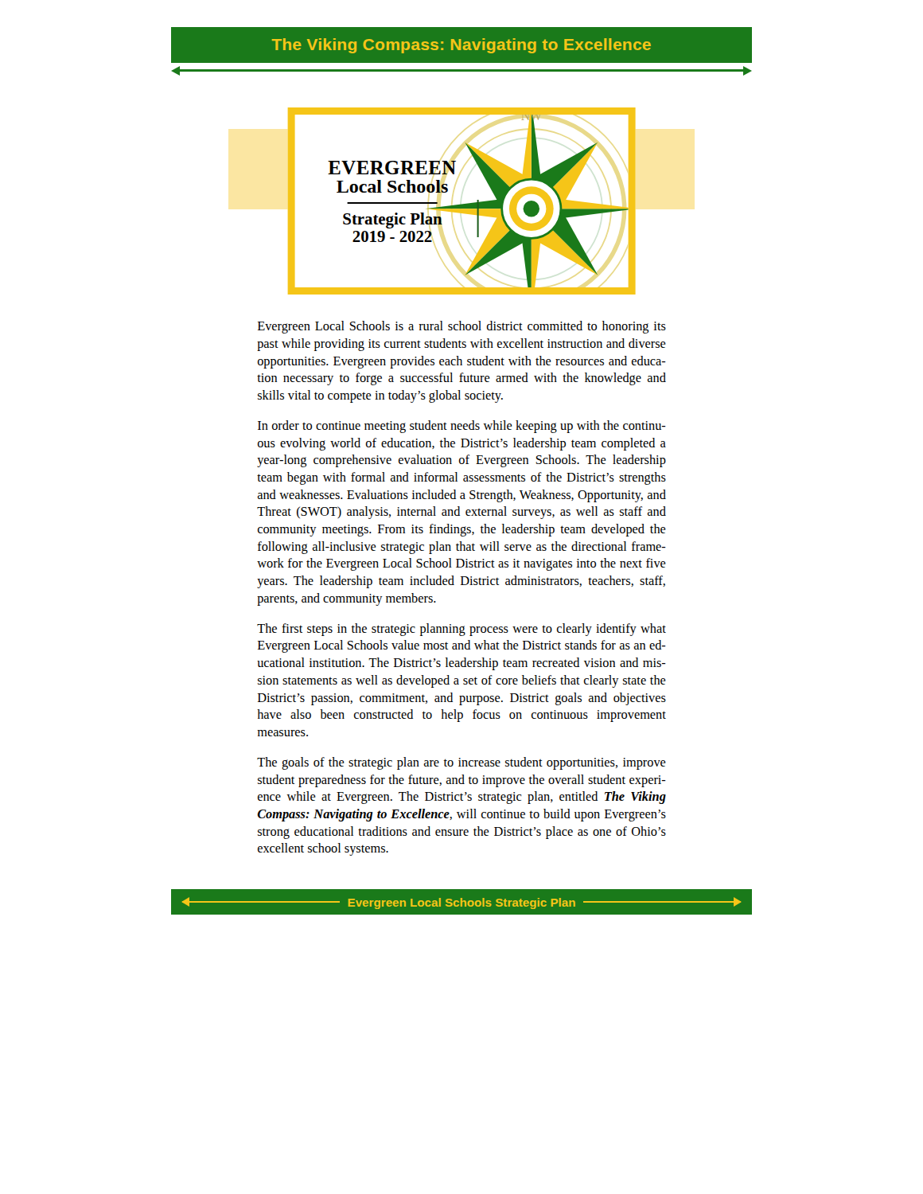The Viking Compass: Navigating to Excellence
NW SE
EVERGREEN Local Schools
Strategic Plan 2019 - 2022
Evergreen Local Schools is a rural school district committed to honoring its past while providing its current students with excellent instruction and diverse opportunities. Evergreen provides each student with the resources and education necessary to forge a successful future armed with the knowledge and skills vital to compete in today’s global society.
In order to continue meeting student needs while keeping up with the continuous evolving world of education, the District’s leadership team completed a year-long comprehensive evaluation of Evergreen Schools. The leadership team began with formal and informal assessments of the District’s strengths and weaknesses. Evaluations included a Strength, Weakness, Opportunity, and Threat (SWOT) analysis, internal and external surveys, as well as staff and community meetings. From its findings, the leadership team developed the following all-inclusive strategic plan that will serve as the directional framework for the Evergreen Local School District as it navigates into the next five years. The leadership team included District administrators, teachers, staff, parents, and community members.
The first steps in the strategic planning process were to clearly identify what Evergreen Local Schools value most and what the District stands for as an educational institution. The District’s leadership team recreated vision and mission statements as well as developed a set of core beliefs that clearly state the District’s passion, commitment, and purpose. District goals and objectives have also been constructed to help focus on continuous improvement measures.
The goals of the strategic plan are to increase student opportunities, improve student preparedness for the future, and to improve the overall student experience while at Evergreen. The District’s strategic plan, entitled The Viking Compass: Navigating to Excellence, will continue to build upon Evergreen’s strong educational traditions and ensure the District’s place as one of Ohio’s excellent school systems.
Evergreen Local Schools Strategic Plan